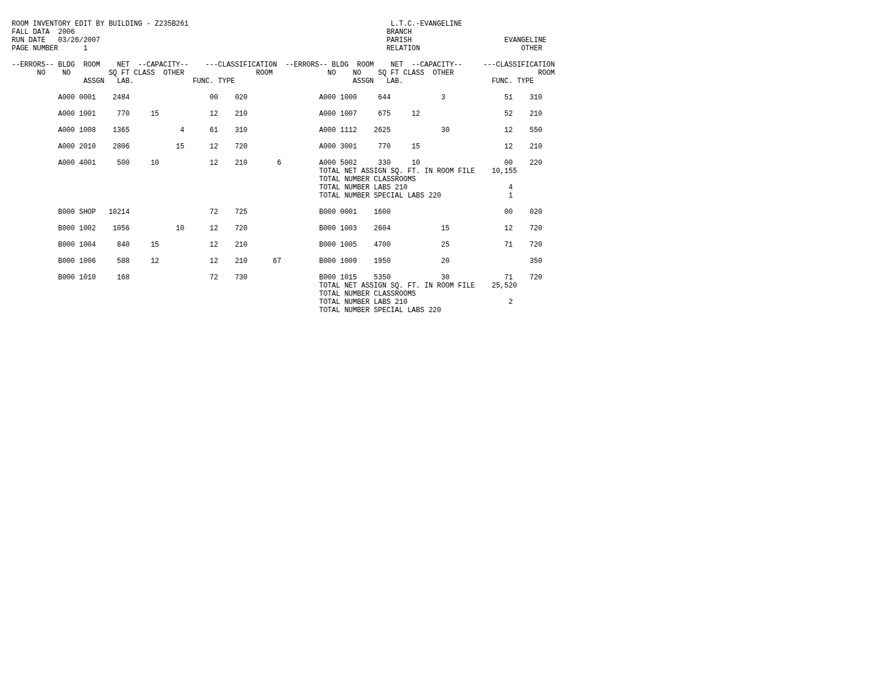ROOM INVENTORY EDIT BY BUILDING - Z235B261 L.T.C.-EVANGELINE FALL DATA 2006 BRANCH RUN DATE 03/26/2007 PARISH EVANGELINE PAGE NUMBER 1 RELATION OTHER --ERRORS-- BLDG ROOM NET --CAPACITY-- ---CLASSIFICATION --ERRORS-- BLDG ROOM NET --CAPACITY-- ---CLASSIFICATION NO NO SQ FT CLASS OTHER ROOM NO NO SQ FT CLASS OTHER ROOM ASSGN LAB. FUNC. TYPE ASSGN LAB. FUNC. TYPE A000 0001 2484 00 020 A000 1000 644 3 51 310 A000 1001 770 15 12 210 A000 1007 675 12 52 210 A000 1008 1365 4 61 310 A000 1112 2625 30 12 550 A000 2010 2806 15 12 720 A000 3001 770 15 12 210 A000 4001 500 10 12 210 6 A000 5002 330 10 00 220 TOTAL NET ASSIGN SQ. FT. IN ROOM FILE 10,155 TOTAL NUMBER CLASSROOMS TOTAL NUMBER LABS 210 4 TOTAL NUMBER SPECIAL LABS 220 1 B000 SHOP 10214 72 725 B000 0001 1600 00 020 B000 1002 1056 10 12 720 B000 1003 2604 15 12 720 B000 1004 840 15 12 210 B000 1005 4700 25 71 720 B000 1006 588 12 12 210 67 B000 1009 1950 20 350 B000 1010 168 72 730 B000 1015 5350 30 71 720 TOTAL NET ASSIGN SQ. FT. IN ROOM FILE 25,520 TOTAL NUMBER CLASSROOMS TOTAL NUMBER LABS 210 2 TOTAL NUMBER SPECIAL LABS 220